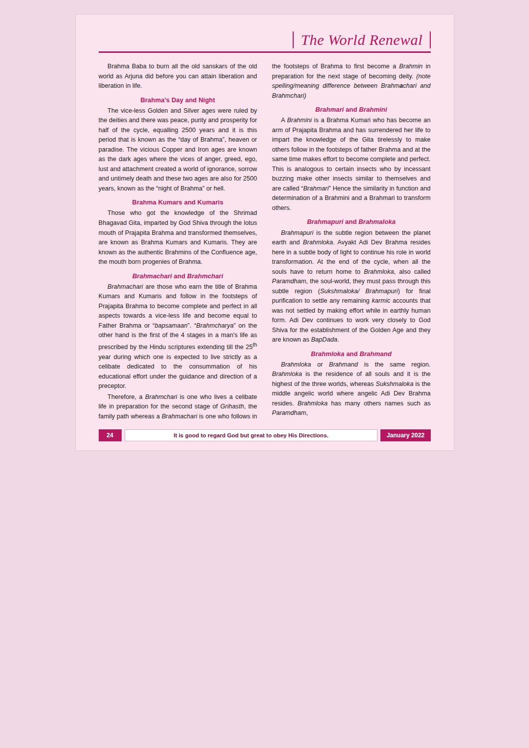The World Renewal
Brahma Baba to burn all the old sanskars of the old world as Arjuna did before you can attain liberation and liberation in life.
Brahma's Day and Night
The vice-less Golden and Silver ages were ruled by the deities and there was peace, purity and prosperity for half of the cycle, equalling 2500 years and it is this period that is known as the “day of Brahma”, heaven or paradise. The vicious Copper and Iron ages are known as the dark ages where the vices of anger, greed, ego, lust and attachment created a world of ignorance, sorrow and untimely death and these two ages are also for 2500 years, known as the “night of Brahma” or hell.
Brahma Kumars and Kumaris
Those who got the knowledge of the Shrimad Bhagavad Gita, imparted by God Shiva through the lotus mouth of Prajapita Brahma and transformed themselves, are known as Brahma Kumars and Kumaris. They are known as the authentic Brahmins of the Confluence age, the mouth born progenies of Brahma.
Brahmachari and Brahmchari
Brahmachari are those who earn the title of Brahma Kumars and Kumaris and follow in the footsteps of Prajapita Brahma to become complete and perfect in all aspects towards a vice-less life and become equal to Father Brahma or “bapsamaan”. “Brahmcharya” on the other hand is the first of the 4 stages in a man's life as prescribed by the Hindu scriptures extending till the 25th year during which one is expected to live strictly as a celibate dedicated to the consummation of his educational effort under the guidance and direction of a preceptor.
Therefore, a Brahmchari is one who lives a celibate life in preparation for the second stage of Grihasth, the family path whereas a Brahmachari is one who follows in the footsteps of Brahma to first become a Brahmin in preparation for the next stage of becoming deity. (note spelling/meaning difference between Brahmachari and Brahmchari)
Brahmari and Brahmini
A Brahmini is a Brahma Kumari who has become an arm of Prajapita Brahma and has surrendered her life to impart the knowledge of the Gita tirelessly to make others follow in the footsteps of father Brahma and at the same time makes effort to become complete and perfect. This is analogous to certain insects who by incessant buzzing make other insects similar to themselves and are called “Brahmari” Hence the similarity in function and determination of a Brahmini and a Brahmari to transform others.
Brahmapuri and Brahmaloka
Brahmapuri is the subtle region between the planet earth and Brahmloka. Avyakt Adi Dev Brahma resides here in a subtle body of light to continue his role in world transformation. At the end of the cycle, when all the souls have to return home to Brahmloka, also called Paramdham, the soul-world, they must pass through this subtle region (Sukshmaloka/ Brahmapuri) for final purification to settle any remaining karmic accounts that was not settled by making effort while in earthly human form. Adi Dev continues to work very closely to God Shiva for the establishment of the Golden Age and they are known as BapDada.
Brahmloka and Brahmand
Brahmloka or Brahmand is the same region. Brahmloka is the residence of all souls and it is the highest of the three worlds, whereas Sukshmaloka is the middle angelic world where angelic Adi Dev Brahma resides. Brahmloka has many others names such as Paramdham,
24
It is good to regard God but great to obey His Directions.
January 2022